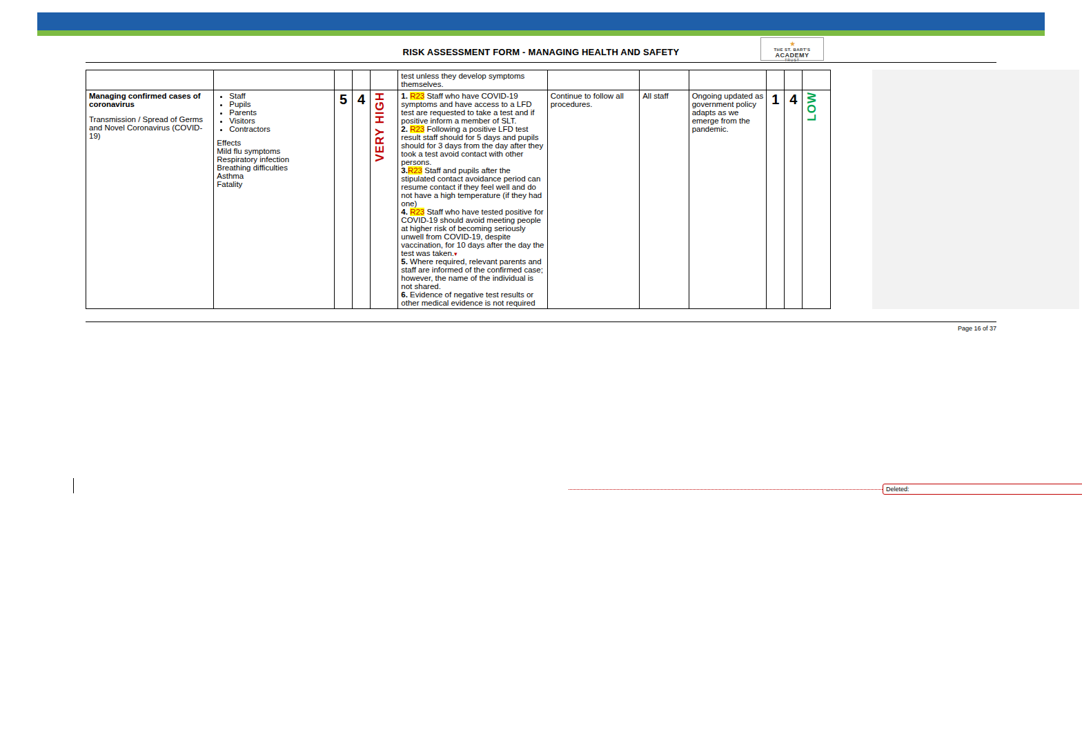RISK ASSESSMENT FORM - MANAGING HEALTH AND SAFETY
★
THE ST. BART'S
ACADEMY
TRUST
| | | | | | test unless they develop symptoms themselves. | | | | | | | |
| Managing confirmed cases of coronavirus Transmission / Spread of Germs and Novel Coronavirus (COVID-19) | Staff Pupils Parents Visitors Contractors Effects Mild flu symptoms Respiratory infection Breathing difficulties Asthma Fatality | 5 | 4 | VERY HIGH | 1. R23 Staff who have COVID-19 symptoms and have access to a LFD test are requested to take a test and if positive inform a member of SLT. 2. R23 Following a positive LFD test result staff should for 5 days and pupils should for 3 days from the day after they took a test avoid contact with other persons. 3. R23 Staff and pupils after the stipulated contact avoidance period can resume contact if they feel well and do not have a high temperature (if they had one) 4. R23 Staff who have tested positive for COVID-19 should avoid meeting people at higher risk of becoming seriously unwell from COVID-19, despite vaccination, for 10 days after the day the test was taken. ▾ 5. Where required, relevant parents and staff are informed of the confirmed case; however, the name of the individual is not shared. 6. Evidence of negative test results or other medical evidence is not required | Continue to follow all procedures. | All staff | Ongoing updated as government policy adapts as we emerge from the pandemic. | 1 | 4 | LOW | |
Deleted:
Page 16 of 37